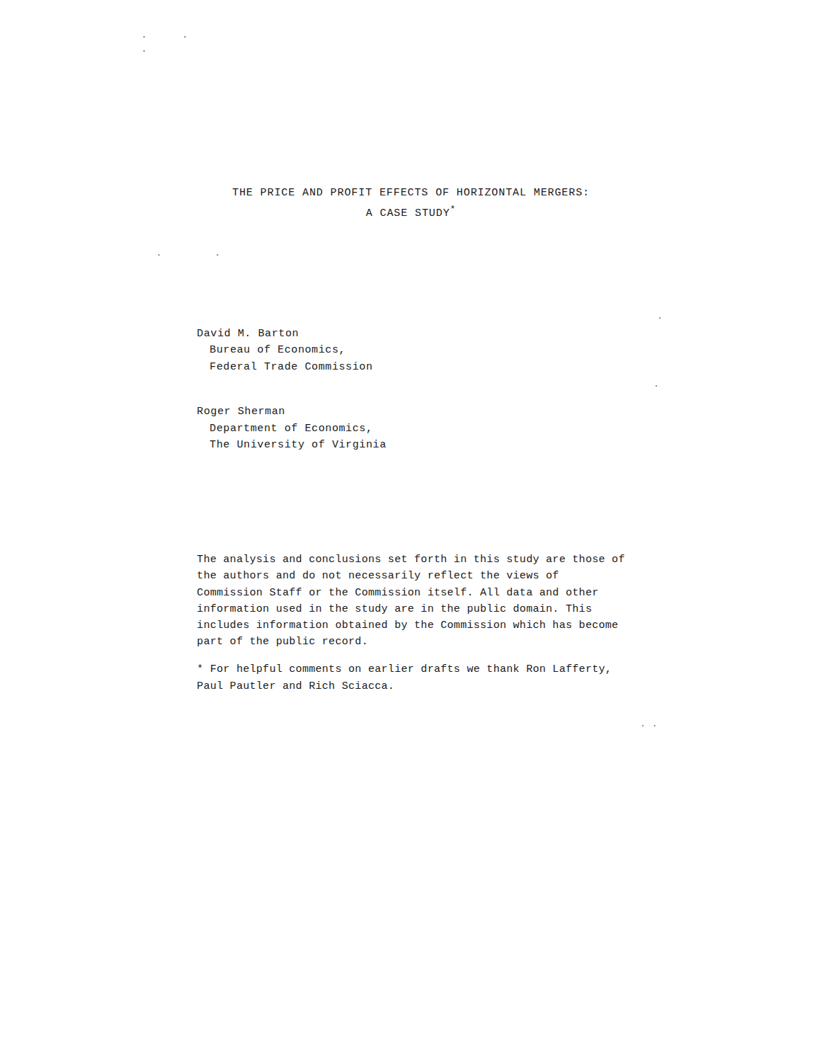. . .
THE PRICE AND PROFIT EFFECTS OF HORIZONTAL MERGERS: A CASE STUDY*
. .
David M. Barton
Bureau of Economics,
Federal Trade Commission
Roger Sherman
Department of Economics,
The University of Virginia
.
.
The analysis and conclusions set forth in this study are those of the authors and do not necessarily reflect the views of Commission Staff or the Commission itself. All data and other information used in the study are in the public domain. This includes information obtained by the Commission which has become part of the public record.
* For helpful comments on earlier drafts we thank Ron Lafferty, Paul Pautler and Rich Sciacca.
. .